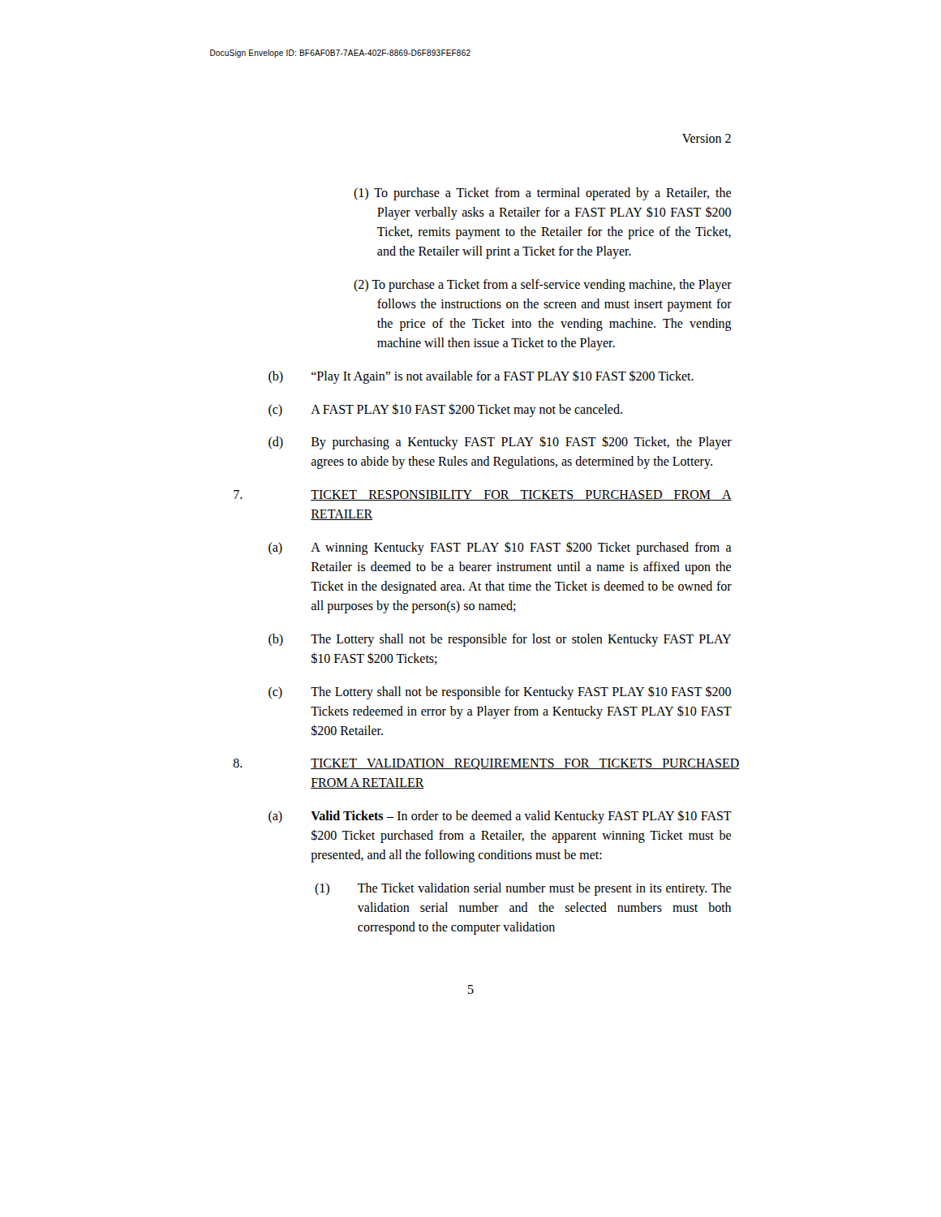DocuSign Envelope ID: BF6AF0B7-7AEA-402F-8869-D6F893FEF862
Version 2
(1) To purchase a Ticket from a terminal operated by a Retailer, the Player verbally asks a Retailer for a FAST PLAY $10 FAST $200 Ticket, remits payment to the Retailer for the price of the Ticket, and the Retailer will print a Ticket for the Player.
(2) To purchase a Ticket from a self-service vending machine, the Player follows the instructions on the screen and must insert payment for the price of the Ticket into the vending machine. The vending machine will then issue a Ticket to the Player.
(b)“Play It Again” is not available for a FAST PLAY $10 FAST $200 Ticket.
(c) A FAST PLAY $10 FAST $200 Ticket may not be canceled.
(d) By purchasing a Kentucky FAST PLAY $10 FAST $200 Ticket, the Player agrees to abide by these Rules and Regulations, as determined by the Lottery.
7.
TICKET RESPONSIBILITY FOR TICKETS PURCHASED FROM A RETAILER
(a) A winning Kentucky FAST PLAY $10 FAST $200 Ticket purchased from a Retailer is deemed to be a bearer instrument until a name is affixed upon the Ticket in the designated area. At that time the Ticket is deemed to be owned for all purposes by the person(s) so named;
(b) The Lottery shall not be responsible for lost or stolen Kentucky FAST PLAY $10 FAST $200 Tickets;
(c) The Lottery shall not be responsible for Kentucky FAST PLAY $10 FAST $200 Tickets redeemed in error by a Player from a Kentucky FAST PLAY $10 FAST $200 Retailer.
8.
TICKET VALIDATION REQUIREMENTS FOR TICKETS PURCHASED FROM A RETAILER
(a) Valid Tickets – In order to be deemed a valid Kentucky FAST PLAY $10 FAST $200 Ticket purchased from a Retailer, the apparent winning Ticket must be presented, and all the following conditions must be met:
(1) The Ticket validation serial number must be present in its entirety. The validation serial number and the selected numbers must both correspond to the computer validation
5